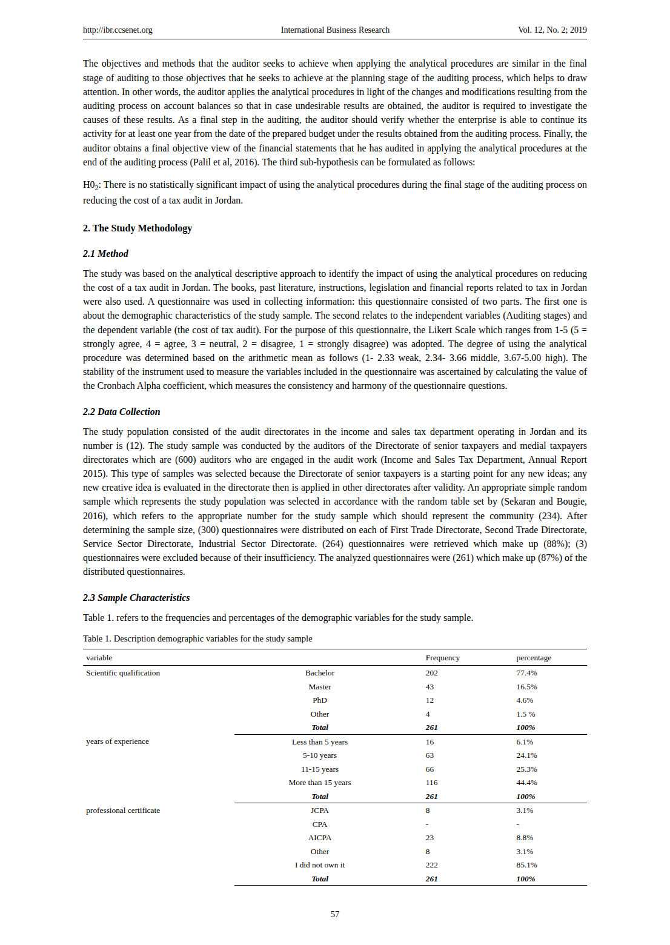http://ibr.ccsenet.org International Business Research Vol. 12, No. 2; 2019
The objectives and methods that the auditor seeks to achieve when applying the analytical procedures are similar in the final stage of auditing to those objectives that he seeks to achieve at the planning stage of the auditing process, which helps to draw attention. In other words, the auditor applies the analytical procedures in light of the changes and modifications resulting from the auditing process on account balances so that in case undesirable results are obtained, the auditor is required to investigate the causes of these results. As a final step in the auditing, the auditor should verify whether the enterprise is able to continue its activity for at least one year from the date of the prepared budget under the results obtained from the auditing process. Finally, the auditor obtains a final objective view of the financial statements that he has audited in applying the analytical procedures at the end of the auditing process (Palil et al, 2016). The third sub-hypothesis can be formulated as follows:
H02: There is no statistically significant impact of using the analytical procedures during the final stage of the auditing process on reducing the cost of a tax audit in Jordan.
2. The Study Methodology
2.1 Method
The study was based on the analytical descriptive approach to identify the impact of using the analytical procedures on reducing the cost of a tax audit in Jordan. The books, past literature, instructions, legislation and financial reports related to tax in Jordan were also used. A questionnaire was used in collecting information: this questionnaire consisted of two parts. The first one is about the demographic characteristics of the study sample. The second relates to the independent variables (Auditing stages) and the dependent variable (the cost of tax audit). For the purpose of this questionnaire, the Likert Scale which ranges from 1-5 (5 = strongly agree, 4 = agree, 3 = neutral, 2 = disagree, 1 = strongly disagree) was adopted. The degree of using the analytical procedure was determined based on the arithmetic mean as follows (1- 2.33 weak, 2.34- 3.66 middle, 3.67-5.00 high). The stability of the instrument used to measure the variables included in the questionnaire was ascertained by calculating the value of the Cronbach Alpha coefficient, which measures the consistency and harmony of the questionnaire questions.
2.2 Data Collection
The study population consisted of the audit directorates in the income and sales tax department operating in Jordan and its number is (12). The study sample was conducted by the auditors of the Directorate of senior taxpayers and medial taxpayers directorates which are (600) auditors who are engaged in the audit work (Income and Sales Tax Department, Annual Report 2015). This type of samples was selected because the Directorate of senior taxpayers is a starting point for any new ideas; any new creative idea is evaluated in the directorate then is applied in other directorates after validity. An appropriate simple random sample which represents the study population was selected in accordance with the random table set by (Sekaran and Bougie, 2016), which refers to the appropriate number for the study sample which should represent the community (234). After determining the sample size, (300) questionnaires were distributed on each of First Trade Directorate, Second Trade Directorate, Service Sector Directorate, Industrial Sector Directorate. (264) questionnaires were retrieved which make up (88%); (3) questionnaires were excluded because of their insufficiency. The analyzed questionnaires were (261) which make up (87%) of the distributed questionnaires.
2.3 Sample Characteristics
Table 1. refers to the frequencies and percentages of the demographic variables for the study sample.
Table 1. Description demographic variables for the study sample
| variable | | Frequency | percentage |
| --- | --- | --- | --- |
| Scientific qualification | Bachelor | 202 | 77.4% |
| Master | 43 | 16.5% |
| PhD | 12 | 4.6% |
| Other | 4 | 1.5 % |
| Total | 261 | 100% |
| years of experience | Less than 5 years | 16 | 6.1% |
| 5-10 years | 63 | 24.1% |
| 11-15 years | 66 | 25.3% |
| More than 15 years | 116 | 44.4% |
| Total | 261 | 100% |
| professional certificate | JCPA | 8 | 3.1% |
| CPA | - | - |
| AICPA | 23 | 8.8% |
| Other | 8 | 3.1% |
| I did not own it | 222 | 85.1% |
| Total | 261 | 100% |
57